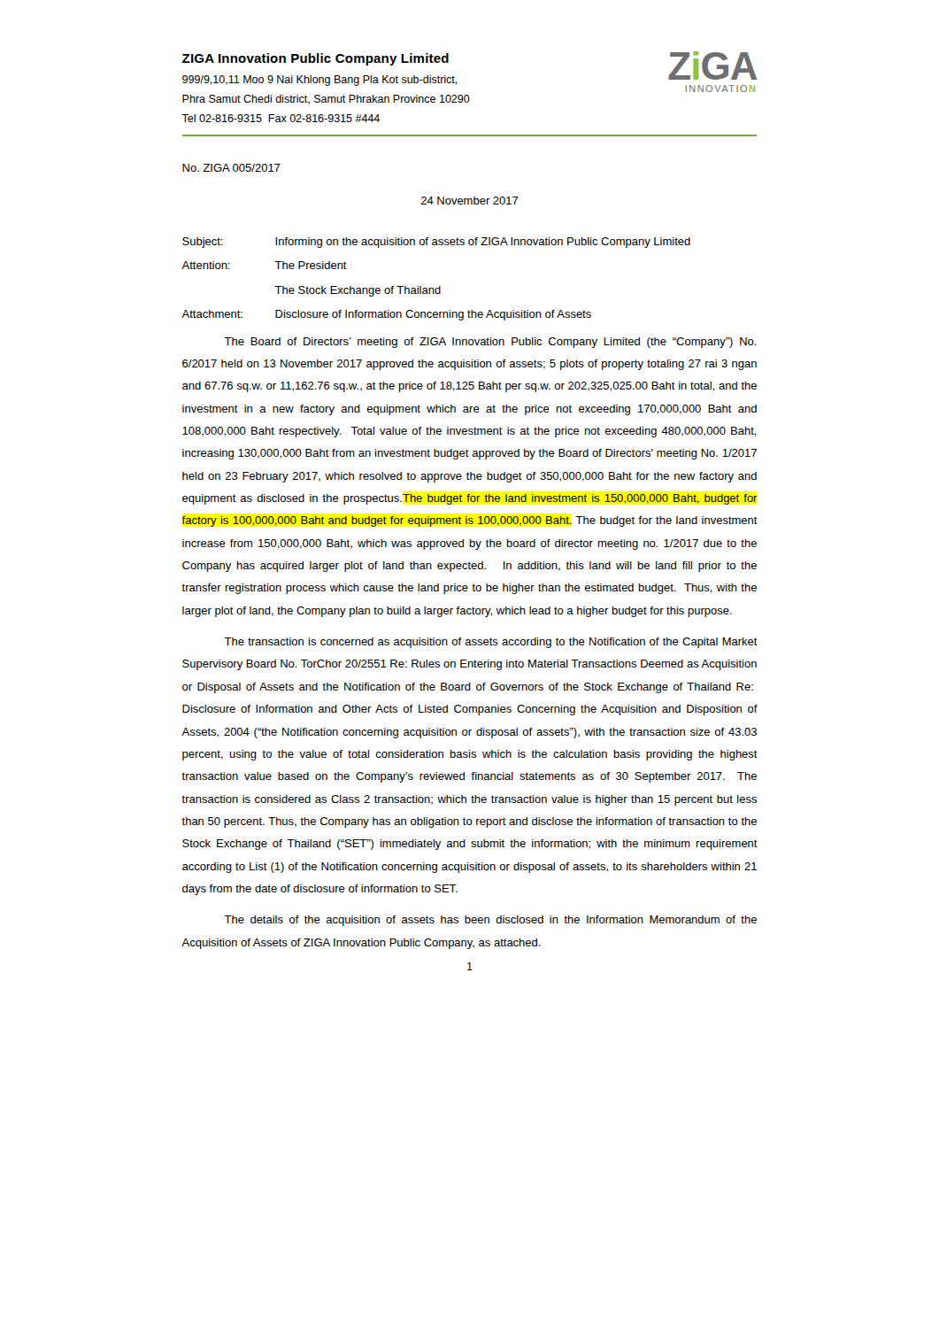ZIGA Innovation Public Company Limited
999/9,10,11 Moo 9 Nai Khlong Bang Pla Kot sub-district,
Phra Samut Chedi district, Samut Phrakan Province 10290
Tel 02-816-9315 Fax 02-816-9315 #444
ZiGA
INNOVATION
No. ZIGA 005/2017
24 November 2017
| Subject: | Informing on the acquisition of assets of ZIGA Innovation Public Company Limited |
| Attention: | The President |
| | The Stock Exchange of Thailand |
| Attachment: | Disclosure of Information Concerning the Acquisition of Assets |
The Board of Directors’ meeting of ZIGA Innovation Public Company Limited (the “Company”) No. 6/2017 held on 13 November 2017 approved the acquisition of assets; 5 plots of property totaling 27 rai 3 ngan and 67.76 sq.w. or 11,162.76 sq.w., at the price of 18,125 Baht per sq.w. or 202,325,025.00 Baht in total, and the investment in a new factory and equipment which are at the price not exceeding 170,000,000 Baht and 108,000,000 Baht respectively. Total value of the investment is at the price not exceeding 480,000,000 Baht, increasing 130,000,000 Baht from an investment budget approved by the Board of Directors' meeting No. 1/2017 held on 23 February 2017, which resolved to approve the budget of 350,000,000 Baht for the new factory and equipment as disclosed in the prospectus.The budget for the land investment is 150,000,000 Baht, budget for factory is 100,000,000 Baht and budget for equipment is 100,000,000 Baht. The budget for the land investment increase from 150,000,000 Baht, which was approved by the board of director meeting no. 1/2017 due to the Company has acquired larger plot of land than expected. In addition, this land will be land fill prior to the transfer registration process which cause the land price to be higher than the estimated budget. Thus, with the larger plot of land, the Company plan to build a larger factory, which lead to a higher budget for this purpose.
The transaction is concerned as acquisition of assets according to the Notification of the Capital Market Supervisory Board No. TorChor 20/2551 Re: Rules on Entering into Material Transactions Deemed as Acquisition or Disposal of Assets and the Notification of the Board of Governors of the Stock Exchange of Thailand Re: Disclosure of Information and Other Acts of Listed Companies Concerning the Acquisition and Disposition of Assets, 2004 (“the Notification concerning acquisition or disposal of assets”), with the transaction size of 43.03 percent, using to the value of total consideration basis which is the calculation basis providing the highest transaction value based on the Company’s reviewed financial statements as of 30 September 2017. The transaction is considered as Class 2 transaction; which the transaction value is higher than 15 percent but less than 50 percent. Thus, the Company has an obligation to report and disclose the information of transaction to the Stock Exchange of Thailand (“SET”) immediately and submit the information; with the minimum requirement according to List (1) of the Notification concerning acquisition or disposal of assets, to its shareholders within 21 days from the date of disclosure of information to SET.
The details of the acquisition of assets has been disclosed in the Information Memorandum of the Acquisition of Assets of ZIGA Innovation Public Company, as attached.
1